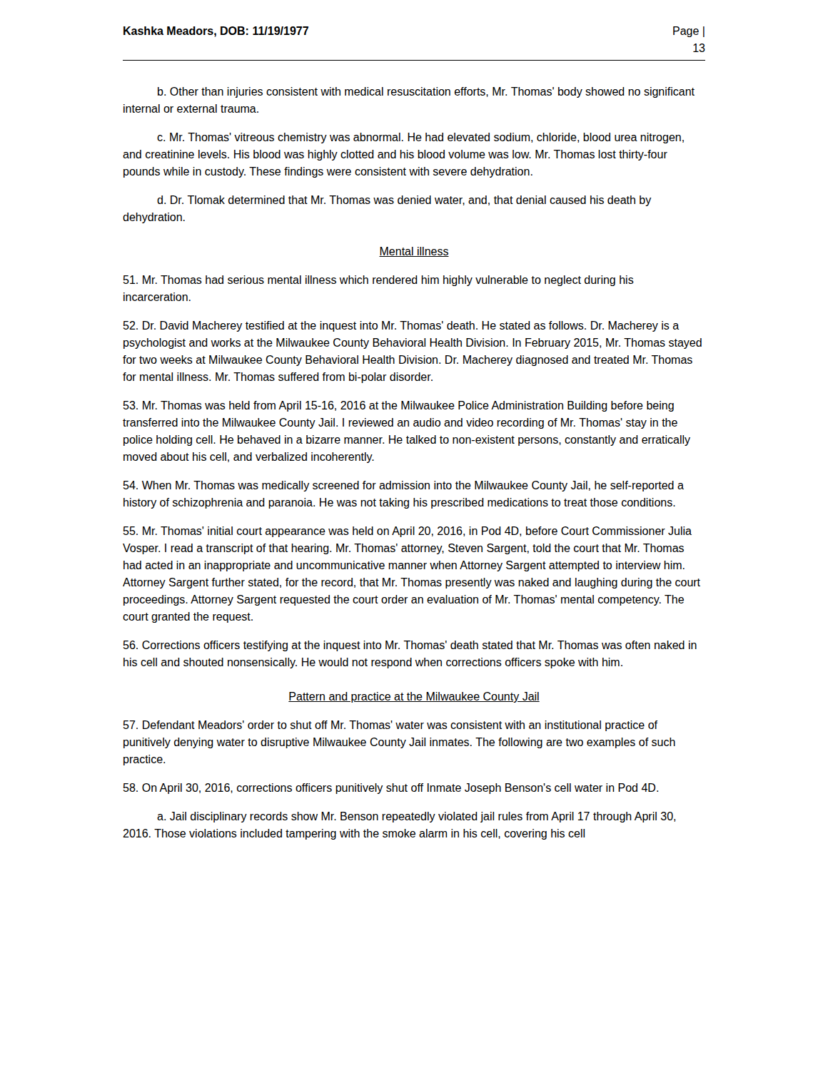Kashka Meadors, DOB: 11/19/1977
Page | 13
b. Other than injuries consistent with medical resuscitation efforts, Mr. Thomas' body showed no significant internal or external trauma.
c. Mr. Thomas' vitreous chemistry was abnormal. He had elevated sodium, chloride, blood urea nitrogen, and creatinine levels. His blood was highly clotted and his blood volume was low. Mr. Thomas lost thirty-four pounds while in custody. These findings were consistent with severe dehydration.
d. Dr. Tlomak determined that Mr. Thomas was denied water, and, that denial caused his death by dehydration.
Mental illness
51. Mr. Thomas had serious mental illness which rendered him highly vulnerable to neglect during his incarceration.
52. Dr. David Macherey testified at the inquest into Mr. Thomas' death. He stated as follows. Dr. Macherey is a psychologist and works at the Milwaukee County Behavioral Health Division. In February 2015, Mr. Thomas stayed for two weeks at Milwaukee County Behavioral Health Division. Dr. Macherey diagnosed and treated Mr. Thomas for mental illness. Mr. Thomas suffered from bi-polar disorder.
53. Mr. Thomas was held from April 15-16, 2016 at the Milwaukee Police Administration Building before being transferred into the Milwaukee County Jail. I reviewed an audio and video recording of Mr. Thomas' stay in the police holding cell. He behaved in a bizarre manner. He talked to non-existent persons, constantly and erratically moved about his cell, and verbalized incoherently.
54. When Mr. Thomas was medically screened for admission into the Milwaukee County Jail, he self-reported a history of schizophrenia and paranoia. He was not taking his prescribed medications to treat those conditions.
55. Mr. Thomas' initial court appearance was held on April 20, 2016, in Pod 4D, before Court Commissioner Julia Vosper. I read a transcript of that hearing. Mr. Thomas' attorney, Steven Sargent, told the court that Mr. Thomas had acted in an inappropriate and uncommunicative manner when Attorney Sargent attempted to interview him. Attorney Sargent further stated, for the record, that Mr. Thomas presently was naked and laughing during the court proceedings. Attorney Sargent requested the court order an evaluation of Mr. Thomas' mental competency. The court granted the request.
56. Corrections officers testifying at the inquest into Mr. Thomas' death stated that Mr. Thomas was often naked in his cell and shouted nonsensically. He would not respond when corrections officers spoke with him.
Pattern and practice at the Milwaukee County Jail
57. Defendant Meadors' order to shut off Mr. Thomas' water was consistent with an institutional practice of punitively denying water to disruptive Milwaukee County Jail inmates. The following are two examples of such practice.
58. On April 30, 2016, corrections officers punitively shut off Inmate Joseph Benson's cell water in Pod 4D.
a. Jail disciplinary records show Mr. Benson repeatedly violated jail rules from April 17 through April 30, 2016. Those violations included tampering with the smoke alarm in his cell, covering his cell